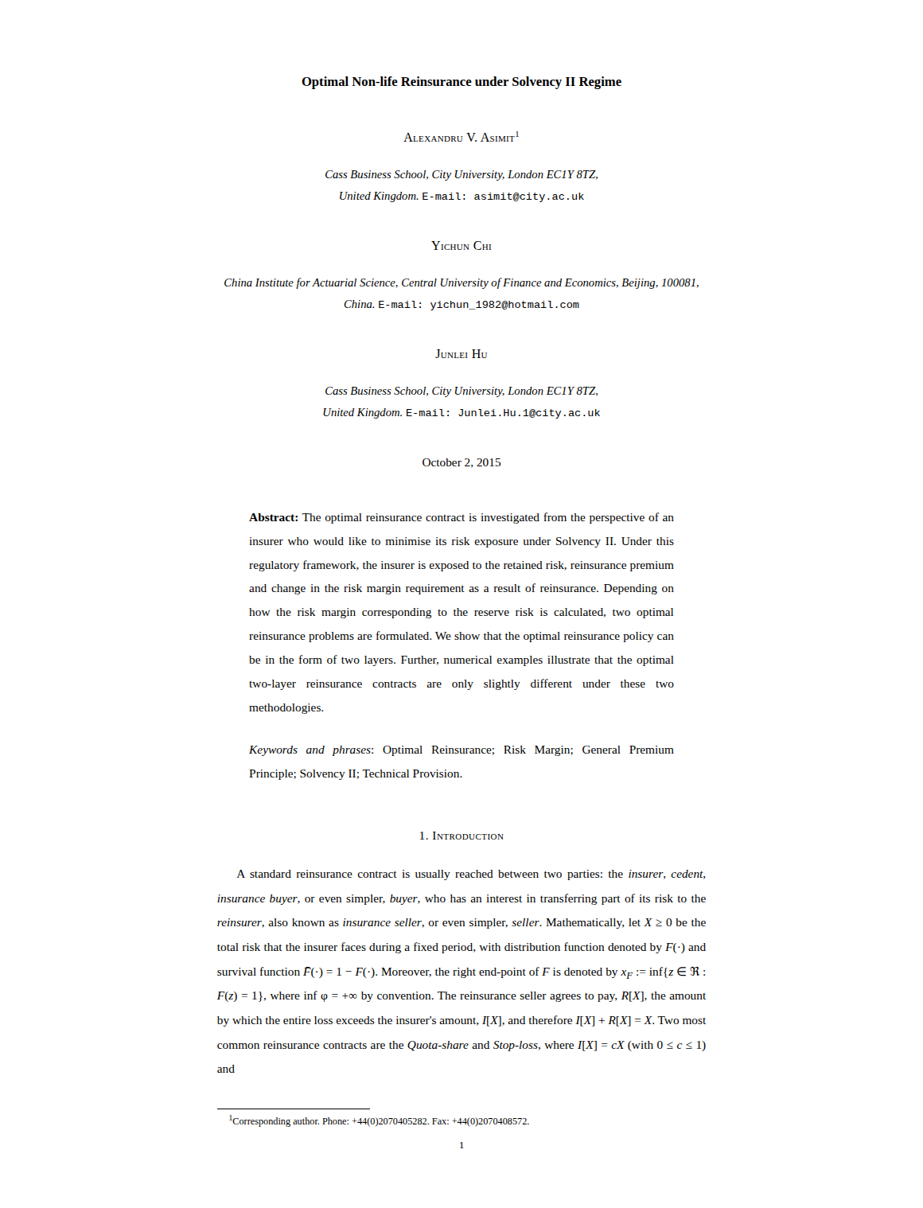Optimal Non-life Reinsurance under Solvency II Regime
Alexandru V. Asimit1
Cass Business School, City University, London EC1Y 8TZ,
United Kingdom. E-mail: asimit@city.ac.uk
Yichun Chi
China Institute for Actuarial Science, Central University of Finance and Economics, Beijing, 100081,
China. E-mail: yichun_1982@hotmail.com
Junlei Hu
Cass Business School, City University, London EC1Y 8TZ,
United Kingdom. E-mail: Junlei.Hu.1@city.ac.uk
October 2, 2015
Abstract: The optimal reinsurance contract is investigated from the perspective of an insurer who would like to minimise its risk exposure under Solvency II. Under this regulatory framework, the insurer is exposed to the retained risk, reinsurance premium and change in the risk margin requirement as a result of reinsurance. Depending on how the risk margin corresponding to the reserve risk is calculated, two optimal reinsurance problems are formulated. We show that the optimal reinsurance policy can be in the form of two layers. Further, numerical examples illustrate that the optimal two-layer reinsurance contracts are only slightly different under these two methodologies.
Keywords and phrases: Optimal Reinsurance; Risk Margin; General Premium Principle; Solvency II; Technical Provision.
1. Introduction
A standard reinsurance contract is usually reached between two parties: the insurer, cedent, insurance buyer, or even simpler, buyer, who has an interest in transferring part of its risk to the reinsurer, also known as insurance seller, or even simpler, seller. Mathematically, let X ≥ 0 be the total risk that the insurer faces during a fixed period, with distribution function denoted by F(·) and survival function F̄(·) = 1 − F(·). Moreover, the right end-point of F is denoted by xF := inf{z ∈ ℜ : F(z) = 1}, where inf φ = +∞ by convention. The reinsurance seller agrees to pay, R[X], the amount by which the entire loss exceeds the insurer's amount, I[X], and therefore I[X] + R[X] = X. Two most common reinsurance contracts are the Quota-share and Stop-loss, where I[X] = cX (with 0 ≤ c ≤ 1) and
1Corresponding author. Phone: +44(0)2070405282. Fax: +44(0)2070408572.
1